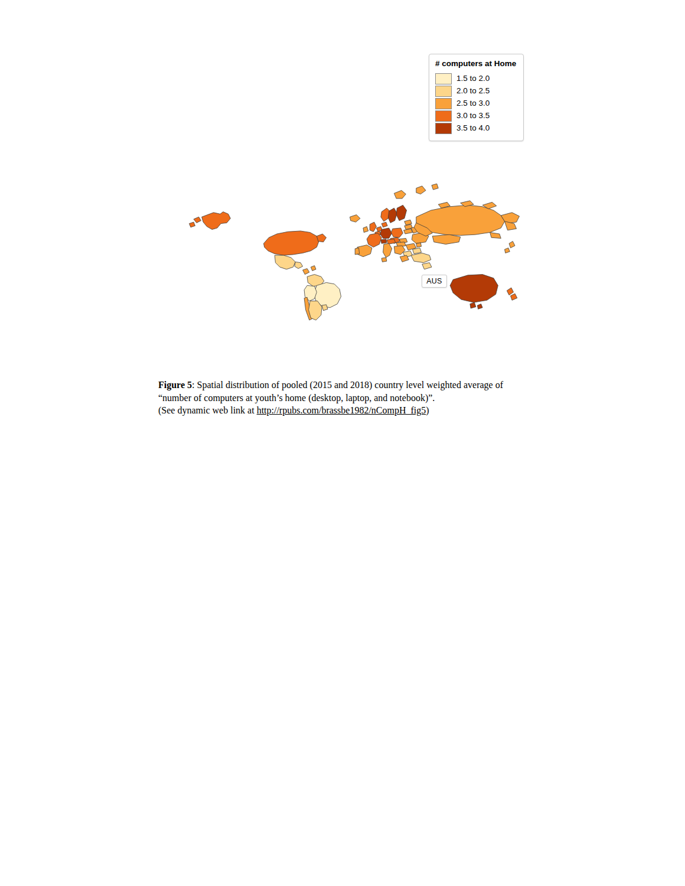AUS
# computers at Home
1.5 to 2.0
2.0 to 2.5
2.5 to 3.0
3.0 to 3.5
3.5 to 4.0
Figure 5: Spatial distribution of pooled (2015 and 2018) country level weighted average of “number of computers at youth’s home (desktop, laptop, and notebook)”.
(See dynamic web link at http://rpubs.com/brassbe1982/nCompH_fig5)